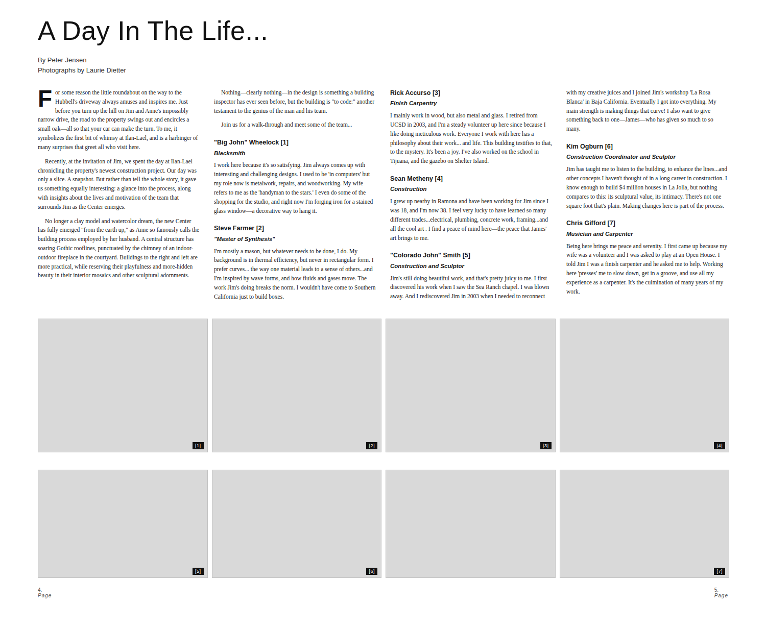A Day In The Life...
By Peter Jensen
Photographs by Laurie Dietter
For some reason the little roundabout on the way to the Hubbell's driveway always amuses and inspires me. Just before you turn up the hill on Jim and Anne's impossibly narrow drive, the road to the property swings out and encircles a small oak—all so that your car can make the turn. To me, it symbolizes the first bit of whimsy at Ilan-Lael, and is a harbinger of many surprises that greet all who visit here.
Recently, at the invitation of Jim, we spent the day at Ilan-Lael chronicling the property's newest construction project. Our day was only a slice. A snapshot. But rather than tell the whole story, it gave us something equally interesting: a glance into the process, along with insights about the lives and motivation of the team that surrounds Jim as the Center emerges.
No longer a clay model and watercolor dream, the new Center has fully emerged "from the earth up," as Anne so famously calls the building process employed by her husband. A central structure has soaring Gothic rooflines, punctuated by the chimney of an indoor-outdoor fireplace in the courtyard. Buildings to the right and left are more practical, while reserving their playfulness and more-hidden beauty in their interior mosaics and other sculptural adornments.
Nothing—clearly nothing—in the design is something a building inspector has ever seen before, but the building is "to code:" another testament to the genius of the man and his team.
Join us for a walk-through and meet some of the team...
"Big John" Wheelock [1]
Blacksmith
I work here because it's so satisfying. Jim always comes up with interesting and challenging designs. I used to be 'in computers' but my role now is metalwork, repairs, and woodworking. My wife refers to me as the 'handyman to the stars.' I even do some of the shopping for the studio, and right now I'm forging iron for a stained glass window—a decorative way to hang it.
Steve Farmer [2]
"Master of Synthesis"
I'm mostly a mason, but whatever needs to be done, I do. My background is in thermal efficiency, but never in rectangular form. I prefer curves... the way one material leads to a sense of others...and I'm inspired by wave forms, and how fluids and gases move. The work Jim's doing breaks the norm. I wouldn't have come to Southern California just to build boxes.
Rick Accurso [3]
Finish Carpentry
I mainly work in wood, but also metal and glass. I retired from UCSD in 2003, and I'm a steady volunteer up here since because I like doing meticulous work. Everyone I work with here has a philosophy about their work... and life. This building testifies to that, to the mystery. It's been a joy. I've also worked on the school in Tijuana, and the gazebo on Shelter Island.
Sean Metheny [4]
Construction
I grew up nearby in Ramona and have been working for Jim since I was 18, and I'm now 38. I feel very lucky to have learned so many different trades...electrical, plumbing, concrete work, framing...and all the cool art . I find a peace of mind here—the peace that James' art brings to me.
"Colorado John" Smith [5]
Construction and Sculptor
Jim's still doing beautiful work, and that's pretty juicy to me. I first discovered his work when I saw the Sea Ranch chapel. I was blown away. And I rediscovered Jim in 2003 when I needed to reconnect with my creative juices and I joined Jim's workshop 'La Rosa Blanca' in Baja California. Eventually I got into everything. My main strength is making things that curve! I also want to give something back to one—James—who has given so much to so many.
Kim Ogburn [6]
Construction Coordinator and Sculptor
Jim has taught me to listen to the building, to enhance the lines...and other concepts I haven't thought of in a long career in construction. I know enough to build $4 million houses in La Jolla, but nothing compares to this: its sculptural value, its intimacy. There's not one square foot that's plain. Making changes here is part of the process.
Chris Gifford [7]
Musician and Carpenter
Being here brings me peace and serenity. I first came up because my wife was a volunteer and I was asked to play at an Open House. I told Jim I was a finish carpenter and he asked me to help. Working here 'presses' me to slow down, get in a groove, and use all my experience as a carpenter. It's the culmination of many years of my work.
[1]
[2]
[3]
[4]
[5]
[6]
[7]
4.Page
5.Page